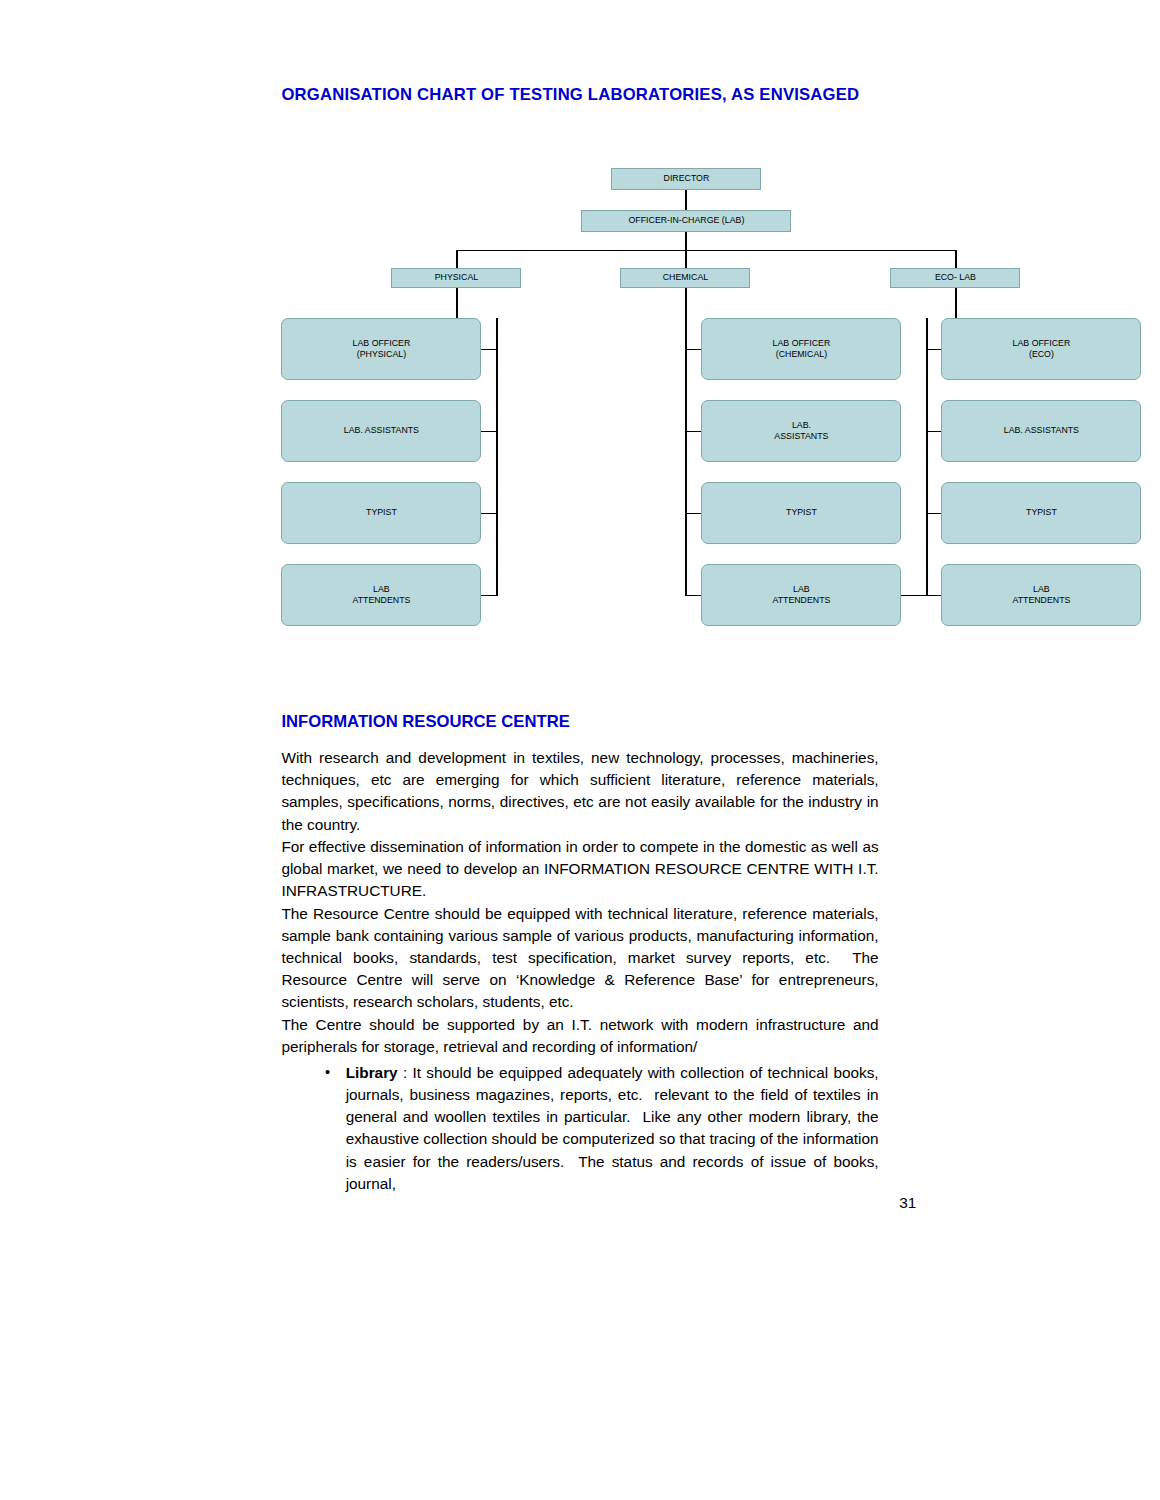ORGANISATION CHART OF TESTING LABORATORIES, AS ENVISAGED
DIRECTOR
OFFICER-IN-CHARGE (LAB)
PHYSICAL
CHEMICAL
ECO- LAB
LAB OFFICER
(PHYSICAL)
LAB. ASSISTANTS
TYPIST
LAB
ATTENDENTS
LAB OFFICER
(CHEMICAL)
LAB.
ASSISTANTS
TYPIST
LAB
ATTENDENTS
LAB OFFICER
(ECO)
LAB. ASSISTANTS
TYPIST
LAB
ATTENDENTS
INFORMATION RESOURCE CENTRE
With research and development in textiles, new technology, processes, machineries, techniques, etc are emerging for which sufficient literature, reference materials, samples, specifications, norms, directives, etc are not easily available for the industry in the country.
For effective dissemination of information in order to compete in the domestic as well as global market, we need to develop an INFORMATION RESOURCE CENTRE WITH I.T. INFRASTRUCTURE.
The Resource Centre should be equipped with technical literature, reference materials, sample bank containing various sample of various products, manufacturing information, technical books, standards, test specification, market survey reports, etc. The Resource Centre will serve on ‘Knowledge & Reference Base’ for entrepreneurs, scientists, research scholars, students, etc.
The Centre should be supported by an I.T. network with modern infrastructure and peripherals for storage, retrieval and recording of information/
Library : It should be equipped adequately with collection of technical books, journals, business magazines, reports, etc. relevant to the field of textiles in general and woollen textiles in particular. Like any other modern library, the exhaustive collection should be computerized so that tracing of the information is easier for the readers/users. The status and records of issue of books, journal,
31